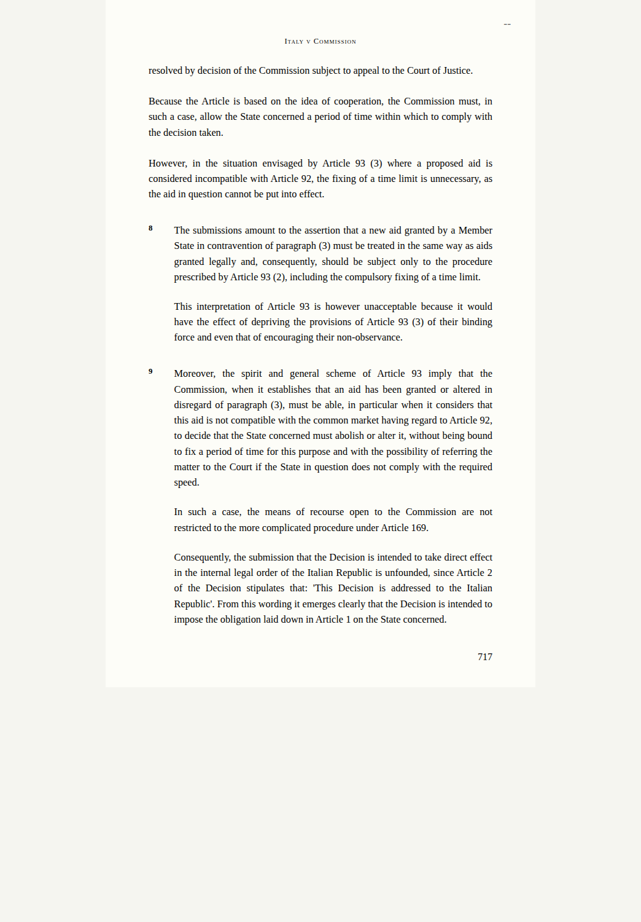--
Italy v Commission
resolved by decision of the Commission subject to appeal to the Court of Justice.
Because the Article is based on the idea of cooperation, the Commission must, in such a case, allow the State concerned a period of time within which to comply with the decision taken.
However, in the situation envisaged by Article 93 (3) where a proposed aid is considered incompatible with Article 92, the fixing of a time limit is unnecessary, as the aid in question cannot be put into effect.
8
The submissions amount to the assertion that a new aid granted by a Member State in contravention of paragraph (3) must be treated in the same way as aids granted legally and, consequently, should be subject only to the procedure prescribed by Article 93 (2), including the compulsory fixing of a time limit.
This interpretation of Article 93 is however unacceptable because it would have the effect of depriving the provisions of Article 93 (3) of their binding force and even that of encouraging their non-observance.
9
Moreover, the spirit and general scheme of Article 93 imply that the Commission, when it establishes that an aid has been granted or altered in disregard of paragraph (3), must be able, in particular when it considers that this aid is not compatible with the common market having regard to Article 92, to decide that the State concerned must abolish or alter it, without being bound to fix a period of time for this purpose and with the possibility of referring the matter to the Court if the State in question does not comply with the required speed.
In such a case, the means of recourse open to the Commission are not restricted to the more complicated procedure under Article 169.
Consequently, the submission that the Decision is intended to take direct effect in the internal legal order of the Italian Republic is unfounded, since Article 2 of the Decision stipulates that: 'This Decision is addressed to the Italian Republic'. From this wording it emerges clearly that the Decision is intended to impose the obligation laid down in Article 1 on the State concerned.
717